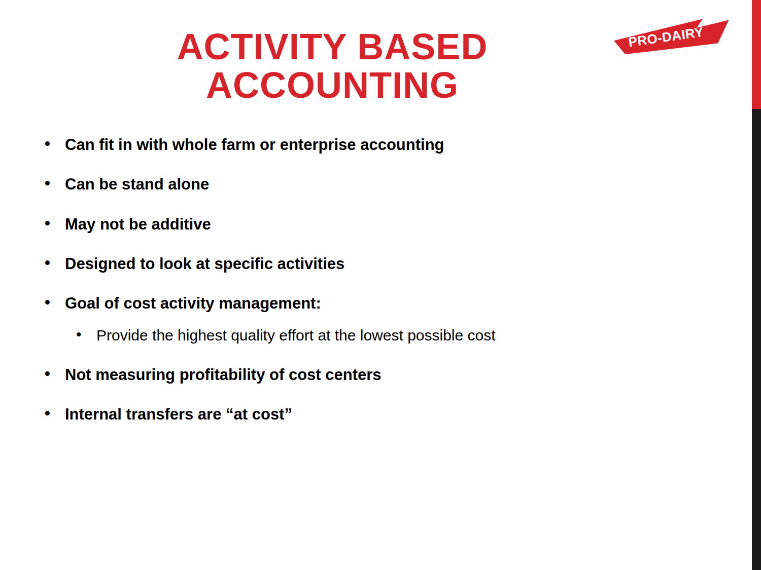PRO-DAIRY
ACTIVITY BASED ACCOUNTING
Can fit in with whole farm or enterprise accounting
Can be stand alone
May not be additive
Designed to look at specific activities
Goal of cost activity management:
Provide the highest quality effort at the lowest possible cost
Not measuring profitability of cost centers
Internal transfers are “at cost”